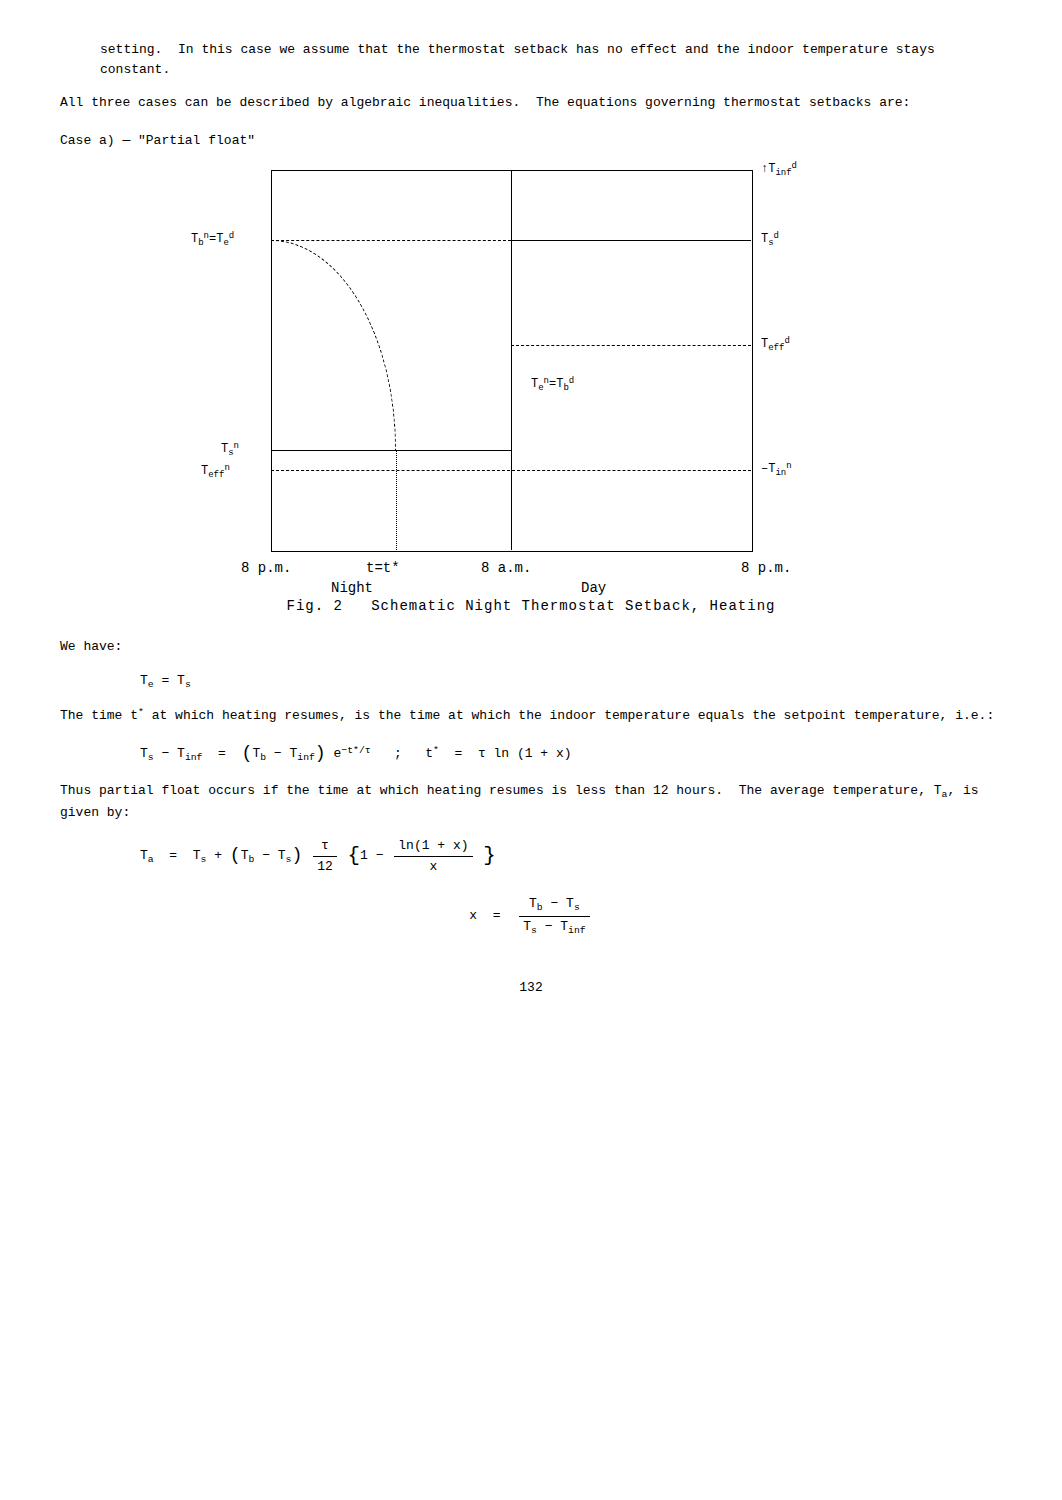setting. In this case we assume that the thermostat setback has no effect and the indoor temperature stays constant.
All three cases can be described by algebraic inequalities. The equations governing thermostat setbacks are:
Case a) — "Partial float"
Tbn=Ted
Tsn
Teffn
↑Tinfd
Tsd
Teffd
–Tinn
Ten=Tbd
8 p.m.
t=t*
8 a.m.
8 p.m.
Night
Day
Fig. 2 Schematic Night Thermostat Setback, Heating
We have:
Te = Ts
The time t* at which heating resumes, is the time at which the indoor temperature equals the setpoint temperature, i.e.:
Ts − Tinf = (Tb − Tinf) e−t*/τ ; t* = τ ln (1 + x)
Thus partial float occurs if the time at which heating resumes is less than 12 hours. The average temperature, Ta, is given by:
Ta = Ts + (Tb − Ts) τ 12 {1 − ln(1 + x) x }
x = Tb − Ts Ts − Tinf
132